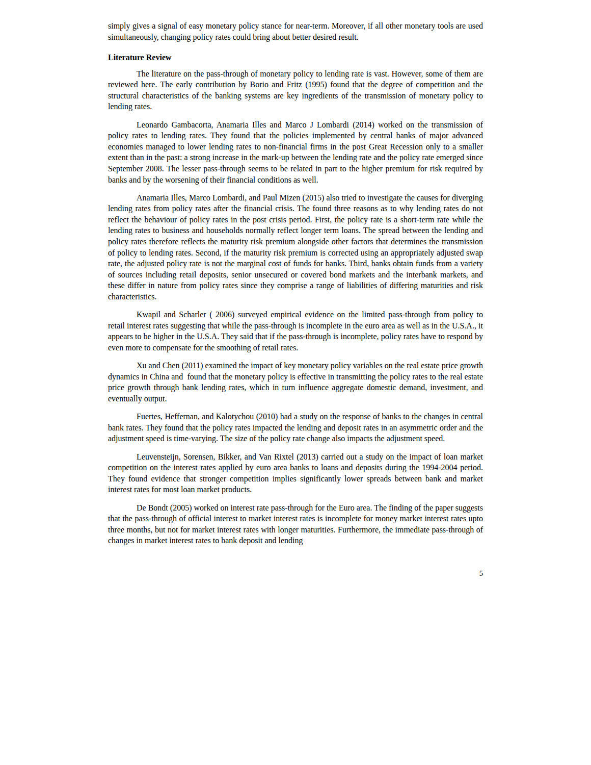simply gives a signal of easy monetary policy stance for near-term. Moreover, if all other monetary tools are used simultaneously, changing policy rates could bring about better desired result.
Literature Review
The literature on the pass-through of monetary policy to lending rate is vast. However, some of them are reviewed here. The early contribution by Borio and Fritz (1995) found that the degree of competition and the structural characteristics of the banking systems are key ingredients of the transmission of monetary policy to lending rates.
Leonardo Gambacorta, Anamaria Illes and Marco J Lombardi (2014) worked on the transmission of policy rates to lending rates. They found that the policies implemented by central banks of major advanced economies managed to lower lending rates to non-financial firms in the post Great Recession only to a smaller extent than in the past: a strong increase in the mark-up between the lending rate and the policy rate emerged since September 2008. The lesser pass-through seems to be related in part to the higher premium for risk required by banks and by the worsening of their financial conditions as well.
Anamaria Illes, Marco Lombardi, and Paul Mizen (2015) also tried to investigate the causes for diverging lending rates from policy rates after the financial crisis. The found three reasons as to why lending rates do not reflect the behaviour of policy rates in the post crisis period. First, the policy rate is a short-term rate while the lending rates to business and households normally reflect longer term loans. The spread between the lending and policy rates therefore reflects the maturity risk premium alongside other factors that determines the transmission of policy to lending rates. Second, if the maturity risk premium is corrected using an appropriately adjusted swap rate, the adjusted policy rate is not the marginal cost of funds for banks. Third, banks obtain funds from a variety of sources including retail deposits, senior unsecured or covered bond markets and the interbank markets, and these differ in nature from policy rates since they comprise a range of liabilities of differing maturities and risk characteristics.
Kwapil and Scharler ( 2006) surveyed empirical evidence on the limited pass-through from policy to retail interest rates suggesting that while the pass-through is incomplete in the euro area as well as in the U.S.A., it appears to be higher in the U.S.A. They said that if the pass-through is incomplete, policy rates have to respond by even more to compensate for the smoothing of retail rates.
Xu and Chen (2011) examined the impact of key monetary policy variables on the real estate price growth dynamics in China and found that the monetary policy is effective in transmitting the policy rates to the real estate price growth through bank lending rates, which in turn influence aggregate domestic demand, investment, and eventually output.
Fuertes, Heffernan, and Kalotychou (2010) had a study on the response of banks to the changes in central bank rates. They found that the policy rates impacted the lending and deposit rates in an asymmetric order and the adjustment speed is time-varying. The size of the policy rate change also impacts the adjustment speed.
Leuvensteijn, Sorensen, Bikker, and Van Rixtel (2013) carried out a study on the impact of loan market competition on the interest rates applied by euro area banks to loans and deposits during the 1994-2004 period. They found evidence that stronger competition implies significantly lower spreads between bank and market interest rates for most loan market products.
De Bondt (2005) worked on interest rate pass-through for the Euro area. The finding of the paper suggests that the pass-through of official interest to market interest rates is incomplete for money market interest rates upto three months, but not for market interest rates with longer maturities. Furthermore, the immediate pass-through of changes in market interest rates to bank deposit and lending
5